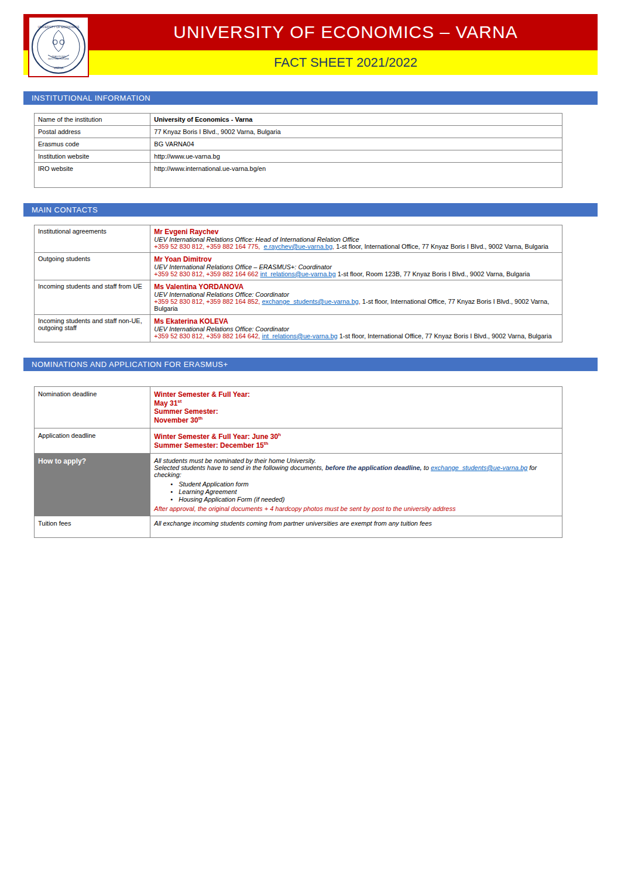UNIVERSITY OF ECONOMICS VARNA INTO THE FUTURE TRADITIONS
UNIVERSITY OF ECONOMICS – VARNA
FACT SHEET 2021/2022
INSTITUTIONAL INFORMATION
| Name of the institution | University of Economics - Varna |
| Postal address | 77 Knyaz Boris I Blvd., 9002 Varna, Bulgaria |
| Erasmus code | BG VARNA04 |
| Institution website | http://www.ue-varna.bg |
| IRO website | http://www.international.ue-varna.bg/en |
MAIN CONTACTS
| Institutional agreements | Mr Evgeni Raychev UEV International Relations Office: Head of International Relation Office +359 52 830 812, +359 882 164 775, e.raychev@ue-varna.bg , 1-st floor, International Office, 77 Knyaz Boris I Blvd., 9002 Varna, Bulgaria |
| Outgoing students | Mr Yoan Dimitrov UEV International Relations Office – ERASMUS+: Coordinator +359 52 830 812, +359 882 164 662 int_relations@ue-varna.bg 1-st floor, Room 123B, 77 Knyaz Boris I Blvd., 9002 Varna, Bulgaria |
| Incoming students and staff from UE | Ms Valentina YORDANOVA UEV International Relations Office: Coordinator +359 52 830 812, +359 882 164 852, exchange_students@ue-varna.bg , 1-st floor, International Office, 77 Knyaz Boris I Blvd., 9002 Varna, Bulgaria |
| Incoming students and staff non-UE, outgoing staff | Ms Ekaterina KOLEVA UEV International Relations Office: Coordinator +359 52 830 812, +359 882 164 642, int_relations@ue-varna.bg 1-st floor, International Office, 77 Knyaz Boris I Blvd., 9002 Varna, Bulgaria |
NOMINATIONS AND APPLICATION FOR ERASMUS+
| Nomination deadline | Winter Semester & Full Year: May 31 st Summer Semester: November 30 th |
| Application deadline | Winter Semester & Full Year: June 30 h Summer Semester: December 15 th |
| How to apply? | All students must be nominated by their home University. Selected students have to send in the following documents, before the application deadline, to exchange_students@ue-varna.bg for checking: Student Application form Learning Agreement Housing Application Form (if needed) After approval, the original documents + 4 hardcopy photos must be sent by post to the university address |
| Tuition fees | All exchange incoming students coming from partner universities are exempt from any tuition fees |